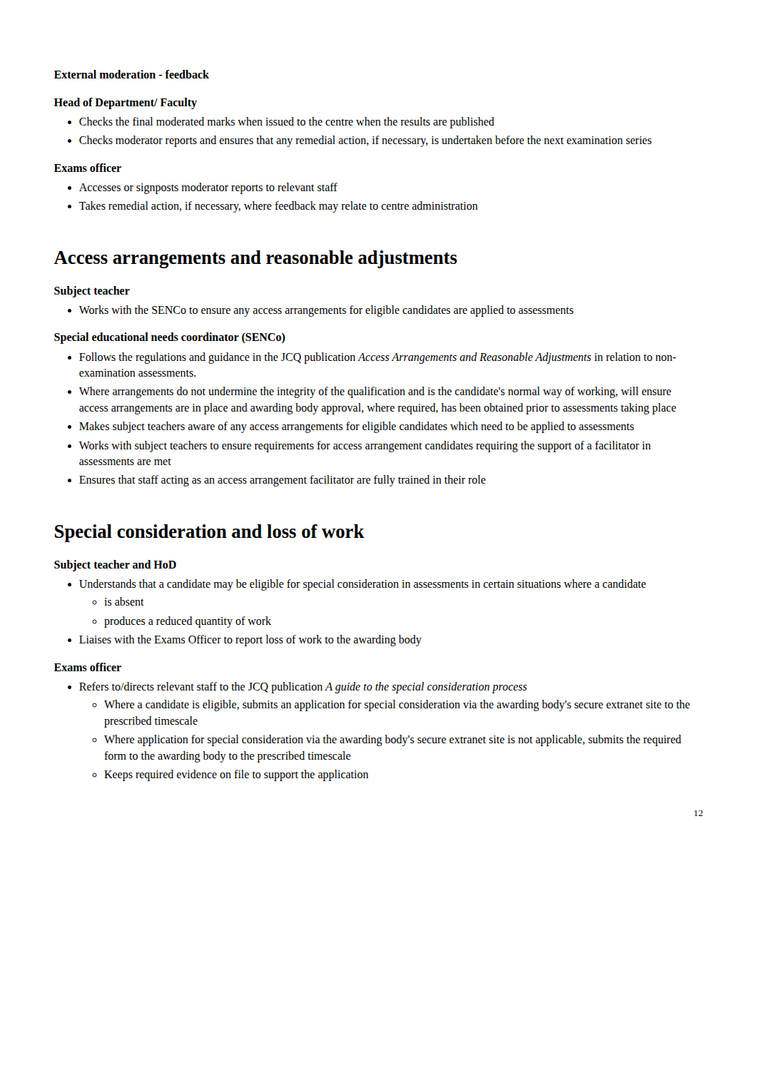External moderation - feedback
Head of Department/ Faculty
Checks the final moderated marks when issued to the centre when the results are published
Checks moderator reports and ensures that any remedial action, if necessary, is undertaken before the next examination series
Exams officer
Accesses or signposts moderator reports to relevant staff
Takes remedial action, if necessary, where feedback may relate to centre administration
Access arrangements and reasonable adjustments
Subject teacher
Works with the SENCo to ensure any access arrangements for eligible candidates are applied to assessments
Special educational needs coordinator (SENCo)
Follows the regulations and guidance in the JCQ publication Access Arrangements and Reasonable Adjustments in relation to non-examination assessments.
Where arrangements do not undermine the integrity of the qualification and is the candidate's normal way of working, will ensure access arrangements are in place and awarding body approval, where required, has been obtained prior to assessments taking place
Makes subject teachers aware of any access arrangements for eligible candidates which need to be applied to assessments
Works with subject teachers to ensure requirements for access arrangement candidates requiring the support of a facilitator in assessments are met
Ensures that staff acting as an access arrangement facilitator are fully trained in their role
Special consideration and loss of work
Subject teacher and HoD
Understands that a candidate may be eligible for special consideration in assessments in certain situations where a candidate
is absent
produces a reduced quantity of work
Liaises with the Exams Officer to report loss of work to the awarding body
Exams officer
Refers to/directs relevant staff to the JCQ publication A guide to the special consideration process
Where a candidate is eligible, submits an application for special consideration via the awarding body's secure extranet site to the prescribed timescale
Where application for special consideration via the awarding body's secure extranet site is not applicable, submits the required form to the awarding body to the prescribed timescale
Keeps required evidence on file to support the application
12